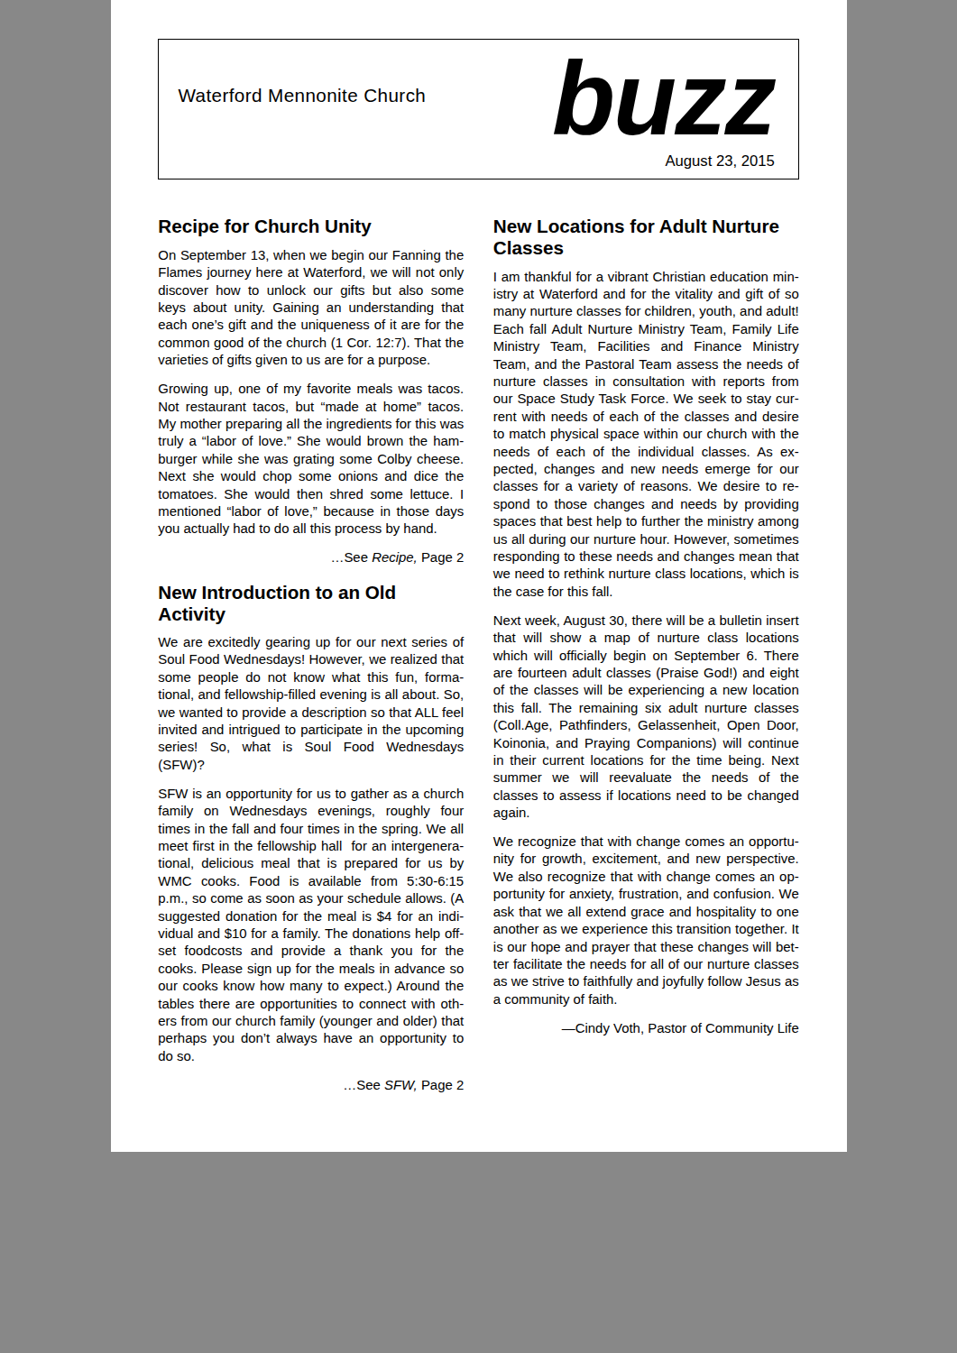Waterford Mennonite Church
buzz
August 23, 2015
Recipe for Church Unity
On September 13, when we begin our Fanning the Flames journey here at Waterford, we will not only discover how to unlock our gifts but also some keys about unity. Gaining an understanding that each one’s gift and the uniqueness of it are for the common good of the church (1 Cor. 12:7). That the varieties of gifts given to us are for a purpose.
Growing up, one of my favorite meals was tacos. Not restaurant tacos, but “made at home” tacos. My mother preparing all the ingredients for this was truly a “labor of love.” She would brown the hamburger while she was grating some Colby cheese. Next she would chop some onions and dice the tomatoes. She would then shred some lettuce. I mentioned “labor of love,” because in those days you actually had to do all this process by hand.
…See Recipe, Page 2
New Introduction to an Old Activity
We are excitedly gearing up for our next series of Soul Food Wednesdays! However, we realized that some people do not know what this fun, formational, and fellowship-filled evening is all about. So, we wanted to provide a description so that ALL feel invited and intrigued to participate in the upcoming series! So, what is Soul Food Wednesdays (SFW)?
SFW is an opportunity for us to gather as a church family on Wednesdays evenings, roughly four times in the fall and four times in the spring. We all meet first in the fellowship hall for an intergenerational, delicious meal that is prepared for us by WMC cooks. Food is available from 5:30-6:15 p.m., so come as soon as your schedule allows. (A suggested donation for the meal is $4 for an individual and $10 for a family. The donations help offset foodcosts and provide a thank you for the cooks. Please sign up for the meals in advance so our cooks know how many to expect.) Around the tables there are opportunities to connect with others from our church family (younger and older) that perhaps you don’t always have an opportunity to do so.
…See SFW, Page 2
New Locations for Adult Nurture Classes
I am thankful for a vibrant Christian education ministry at Waterford and for the vitality and gift of so many nurture classes for children, youth, and adult! Each fall Adult Nurture Ministry Team, Family Life Ministry Team, Facilities and Finance Ministry Team, and the Pastoral Team assess the needs of nurture classes in consultation with reports from our Space Study Task Force. We seek to stay current with needs of each of the classes and desire to match physical space within our church with the needs of each of the individual classes. As expected, changes and new needs emerge for our classes for a variety of reasons. We desire to respond to those changes and needs by providing spaces that best help to further the ministry among us all during our nurture hour. However, sometimes responding to these needs and changes mean that we need to rethink nurture class locations, which is the case for this fall.
Next week, August 30, there will be a bulletin insert that will show a map of nurture class locations which will officially begin on September 6. There are fourteen adult classes (Praise God!) and eight of the classes will be experiencing a new location this fall. The remaining six adult nurture classes (Coll.Age, Pathfinders, Gelassenheit, Open Door, Koinonia, and Praying Companions) will continue in their current locations for the time being. Next summer we will reevaluate the needs of the classes to assess if locations need to be changed again.
We recognize that with change comes an opportunity for growth, excitement, and new perspective. We also recognize that with change comes an opportunity for anxiety, frustration, and confusion. We ask that we all extend grace and hospitality to one another as we experience this transition together. It is our hope and prayer that these changes will better facilitate the needs for all of our nurture classes as we strive to faithfully and joyfully follow Jesus as a community of faith.
—Cindy Voth, Pastor of Community Life